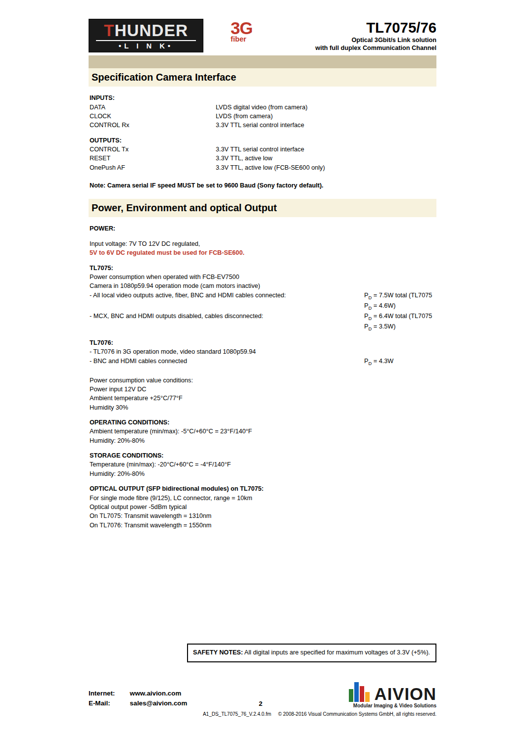THUNDER
•L I N K•
3G fiber
TL7075/76
Optical 3Gbit/s Link solution
with full duplex Communication Channel
Specification Camera Interface
| INPUTS: | |
| DATA | LVDS digital video (from camera) |
| CLOCK | LVDS (from camera) |
| CONTROL Rx | 3.3V TTL serial control interface |
| OUTPUTS: | |
| CONTROL Tx | 3.3V TTL serial control interface |
| RESET | 3.3V TTL, active low |
| OnePush AF | 3.3V TTL, active low (FCB-SE600 only) |
Note: Camera serial IF speed MUST be set to 9600 Baud (Sony factory default).
Power, Environment and optical Output
POWER:
Input voltage: 7V TO 12V DC regulated,
5V to 6V DC regulated must be used for FCB-SE600.
TL7075:
Power consumption when operated with FCB-EV7500
Camera in 1080p59.94 operation mode (cam motors inactive)
| - All local video outputs active, fiber, BNC and HDMI cables connected: | P D = 7.5W total (TL7075 P D = 4.6W) |
| - MCX, BNC and HDMI outputs disabled, cables disconnected: | P D = 6.4W total (TL7075 P D = 3.5W) |
TL7076:
- TL7076 in 3G operation mode, video standard 1080p59.94
| - BNC and HDMI cables connected | P D = 4.3W |
Power consumption value conditions:
Power input 12V DC
Ambient temperature +25°C/77°F
Humidity 30%
OPERATING CONDITIONS:
Ambient temperature (min/max): -5°C/+60°C = 23°F/140°F
Humidity: 20%-80%
STORAGE CONDITIONS:
Temperature (min/max): -20°C/+60°C = -4°F/140°F
Humidity: 20%-80%
OPTICAL OUTPUT (SFP bidirectional modules) on TL7075:
For single mode fibre (9/125), LC connector, range = 10km
Optical output power -5dBm typical
On TL7075: Transmit wavelength = 1310nm
On TL7076: Transmit wavelength = 1550nm
SAFETY NOTES: All digital inputs are specified for maximum voltages of 3.3V (+5%).
| Internet: | www.aivion.com |
| E-Mail: | sales@aivion.com |
2
AIVION
Modular Imaging & Video Solutions
A1_DS_TL7075_76_V.2.4.0.fm © 2008-2016 Visual Communication Systems GmbH, all rights reserved.